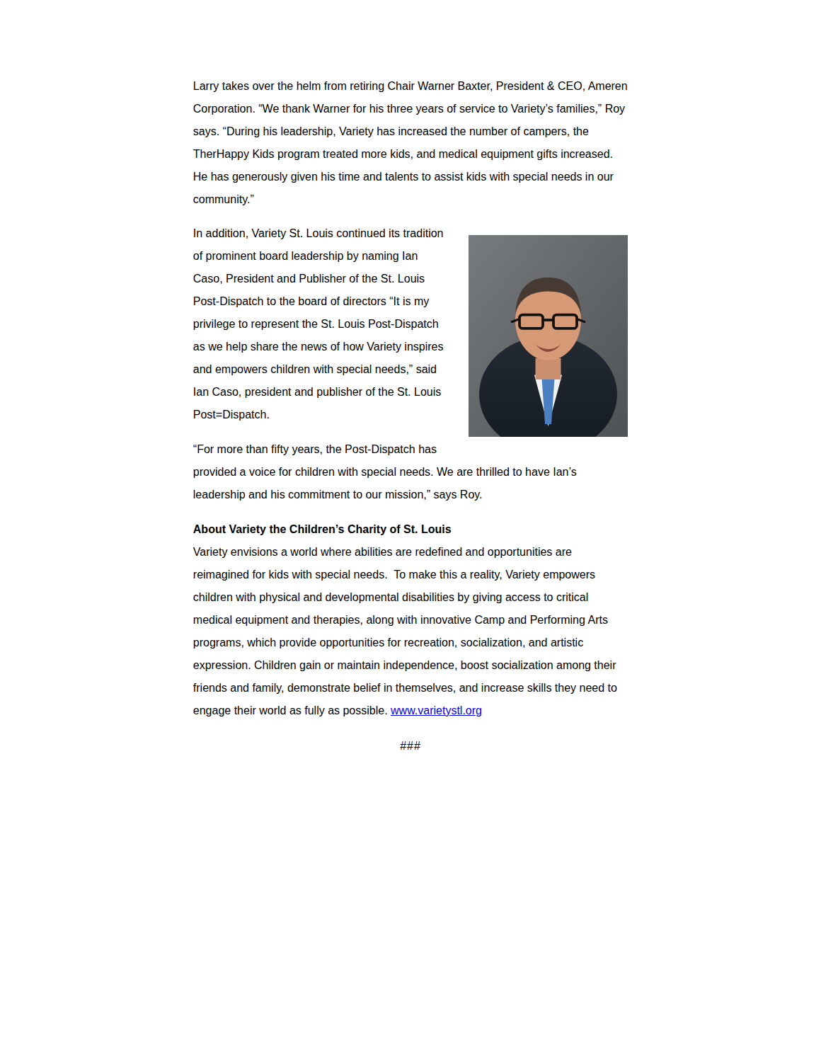Larry takes over the helm from retiring Chair Warner Baxter, President & CEO, Ameren Corporation. “We thank Warner for his three years of service to Variety’s families,” Roy says. “During his leadership, Variety has increased the number of campers, the TherHappy Kids program treated more kids, and medical equipment gifts increased. He has generously given his time and talents to assist kids with special needs in our community.”
In addition, Variety St. Louis continued its tradition of prominent board leadership by naming Ian Caso, President and Publisher of the St. Louis Post-Dispatch to the board of directors “It is my privilege to represent the St. Louis Post-Dispatch as we help share the news of how Variety inspires and empowers children with special needs,” said Ian Caso, president and publisher of the St. Louis Post=Dispatch.
“For more than fifty years, the Post-Dispatch has provided a voice for children with special needs. We are thrilled to have Ian’s leadership and his commitment to our mission,” says Roy.
About Variety the Children’s Charity of St. Louis
Variety envisions a world where abilities are redefined and opportunities are reimagined for kids with special needs. To make this a reality, Variety empowers children with physical and developmental disabilities by giving access to critical medical equipment and therapies, along with innovative Camp and Performing Arts programs, which provide opportunities for recreation, socialization, and artistic expression. Children gain or maintain independence, boost socialization among their friends and family, demonstrate belief in themselves, and increase skills they need to engage their world as fully as possible. www.varietystl.org
###